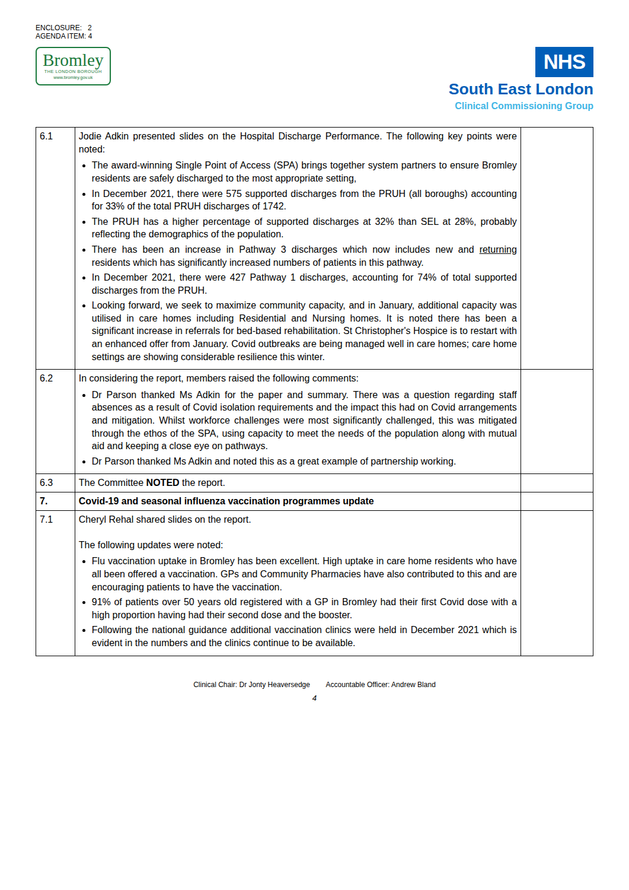ENCLOSURE: 2
AGENDA ITEM: 4
Bromley
The London Borough
www.bromley.gov.uk
NHS
South East London
Clinical Commissioning Group
| 6.1 | Jodie Adkin presented slides on the Hospital Discharge Performance. The following key points were noted: The award-winning Single Point of Access (SPA) brings together system partners to ensure Bromley residents are safely discharged to the most appropriate setting, In December 2021, there were 575 supported discharges from the PRUH (all boroughs) accounting for 33% of the total PRUH discharges of 1742. The PRUH has a higher percentage of supported discharges at 32% than SEL at 28%, probably reflecting the demographics of the population. There has been an increase in Pathway 3 discharges which now includes new and returning residents which has significantly increased numbers of patients in this pathway. In December 2021, there were 427 Pathway 1 discharges, accounting for 74% of total supported discharges from the PRUH. Looking forward, we seek to maximize community capacity, and in January, additional capacity was utilised in care homes including Residential and Nursing homes. It is noted there has been a significant increase in referrals for bed-based rehabilitation. St Christopher's Hospice is to restart with an enhanced offer from January. Covid outbreaks are being managed well in care homes; care home settings are showing considerable resilience this winter. | |
| 6.2 | In considering the report, members raised the following comments: Dr Parson thanked Ms Adkin for the paper and summary. There was a question regarding staff absences as a result of Covid isolation requirements and the impact this had on Covid arrangements and mitigation. Whilst workforce challenges were most significantly challenged, this was mitigated through the ethos of the SPA, using capacity to meet the needs of the population along with mutual aid and keeping a close eye on pathways. Dr Parson thanked Ms Adkin and noted this as a great example of partnership working. | |
| 6.3 | The Committee NOTED the report. | |
| 7. | Covid-19 and seasonal influenza vaccination programmes update | |
| 7.1 | Cheryl Rehal shared slides on the report. The following updates were noted: Flu vaccination uptake in Bromley has been excellent. High uptake in care home residents who have all been offered a vaccination. GPs and Community Pharmacies have also contributed to this and are encouraging patients to have the vaccination. 91% of patients over 50 years old registered with a GP in Bromley had their first Covid dose with a high proportion having had their second dose and the booster. Following the national guidance additional vaccination clinics were held in December 2021 which is evident in the numbers and the clinics continue to be available. | |
Clinical Chair: Dr Jonty Heaversedge Accountable Officer: Andrew Bland
4